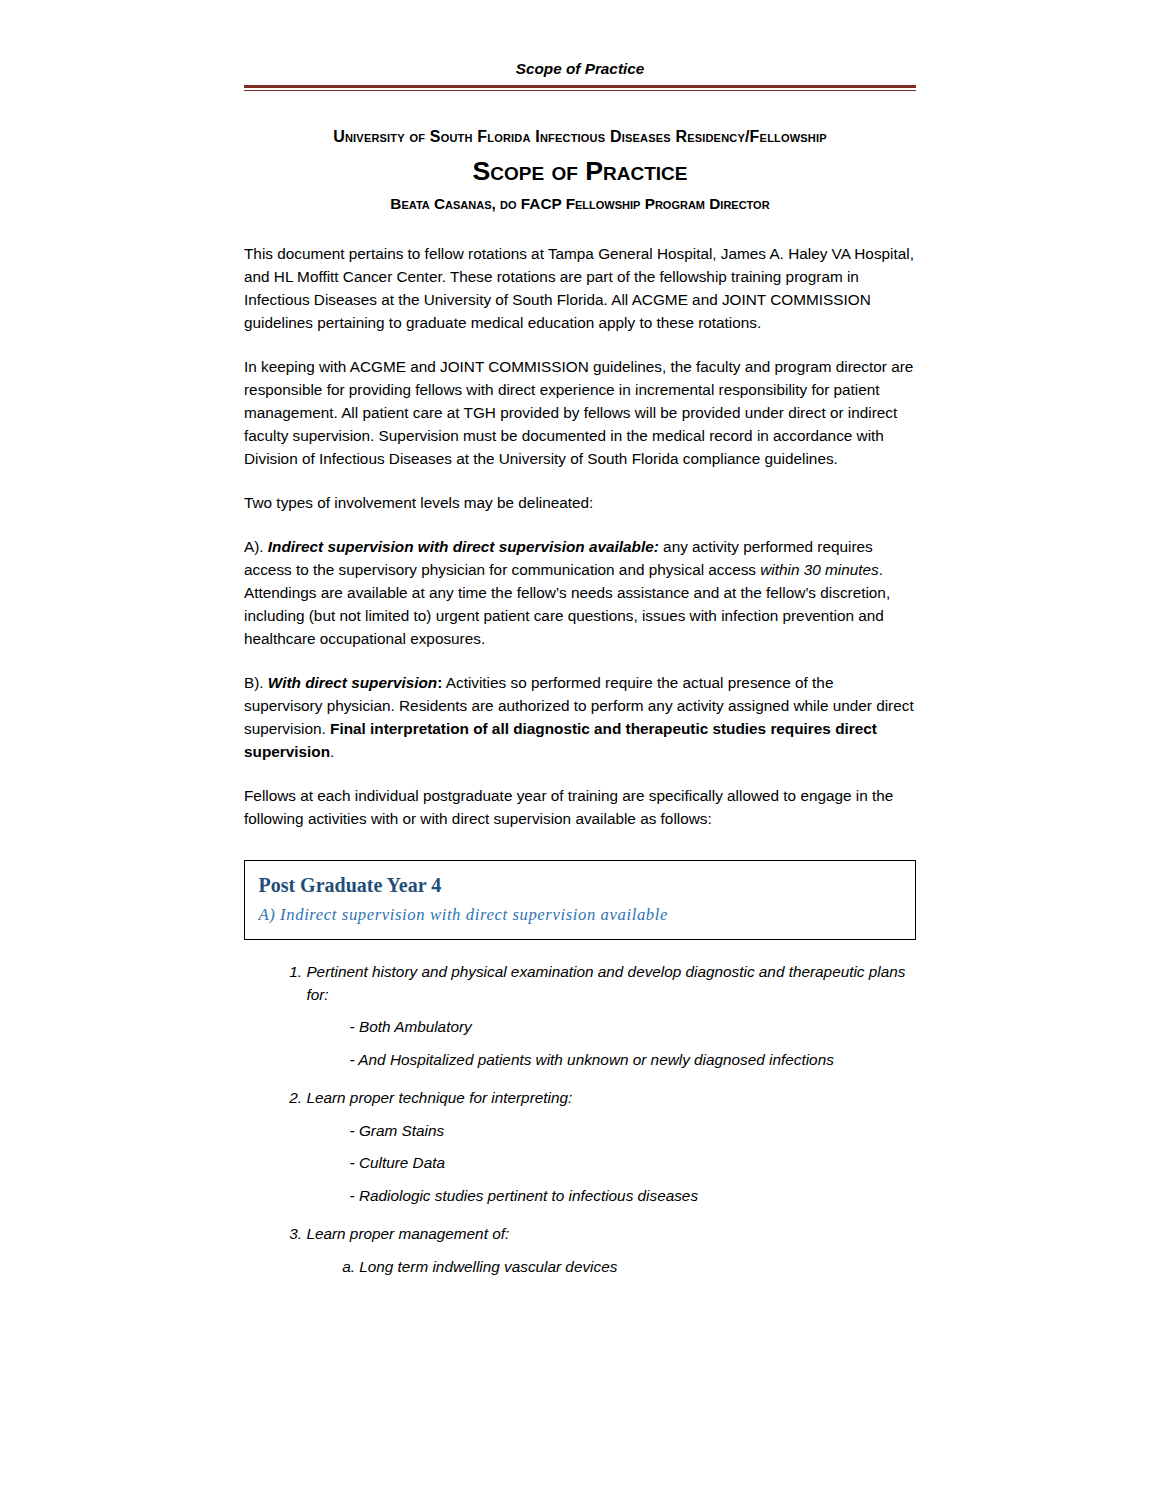Scope of Practice
University of South Florida Infectious Diseases Residency/Fellowship
Scope of Practice
Beata Casanas, do FACP Fellowship Program Director
This document pertains to fellow rotations at Tampa General Hospital, James A. Haley VA Hospital, and HL Moffitt Cancer Center. These rotations are part of the fellowship training program in Infectious Diseases at the University of South Florida. All ACGME and JOINT COMMISSION guidelines pertaining to graduate medical education apply to these rotations.
In keeping with ACGME and JOINT COMMISSION guidelines, the faculty and program director are responsible for providing fellows with direct experience in incremental responsibility for patient management. All patient care at TGH provided by fellows will be provided under direct or indirect faculty supervision. Supervision must be documented in the medical record in accordance with Division of Infectious Diseases at the University of South Florida compliance guidelines.
Two types of involvement levels may be delineated:
A). Indirect supervision with direct supervision available: any activity performed requires access to the supervisory physician for communication and physical access within 30 minutes. Attendings are available at any time the fellow’s needs assistance and at the fellow’s discretion, including (but not limited to) urgent patient care questions, issues with infection prevention and healthcare occupational exposures.
B). With direct supervision: Activities so performed require the actual presence of the supervisory physician. Residents are authorized to perform any activity assigned while under direct supervision. Final interpretation of all diagnostic and therapeutic studies requires direct supervision.
Fellows at each individual postgraduate year of training are specifically allowed to engage in the following activities with or with direct supervision available as follows:
Post Graduate Year 4
A) Indirect supervision with direct supervision available
Pertinent history and physical examination and develop diagnostic and therapeutic plans for:
- Both Ambulatory
- And Hospitalized patients with unknown or newly diagnosed infections
Learn proper technique for interpreting:
- Gram Stains
- Culture Data
- Radiologic studies pertinent to infectious diseases
Learn proper management of:
Long term indwelling vascular devices